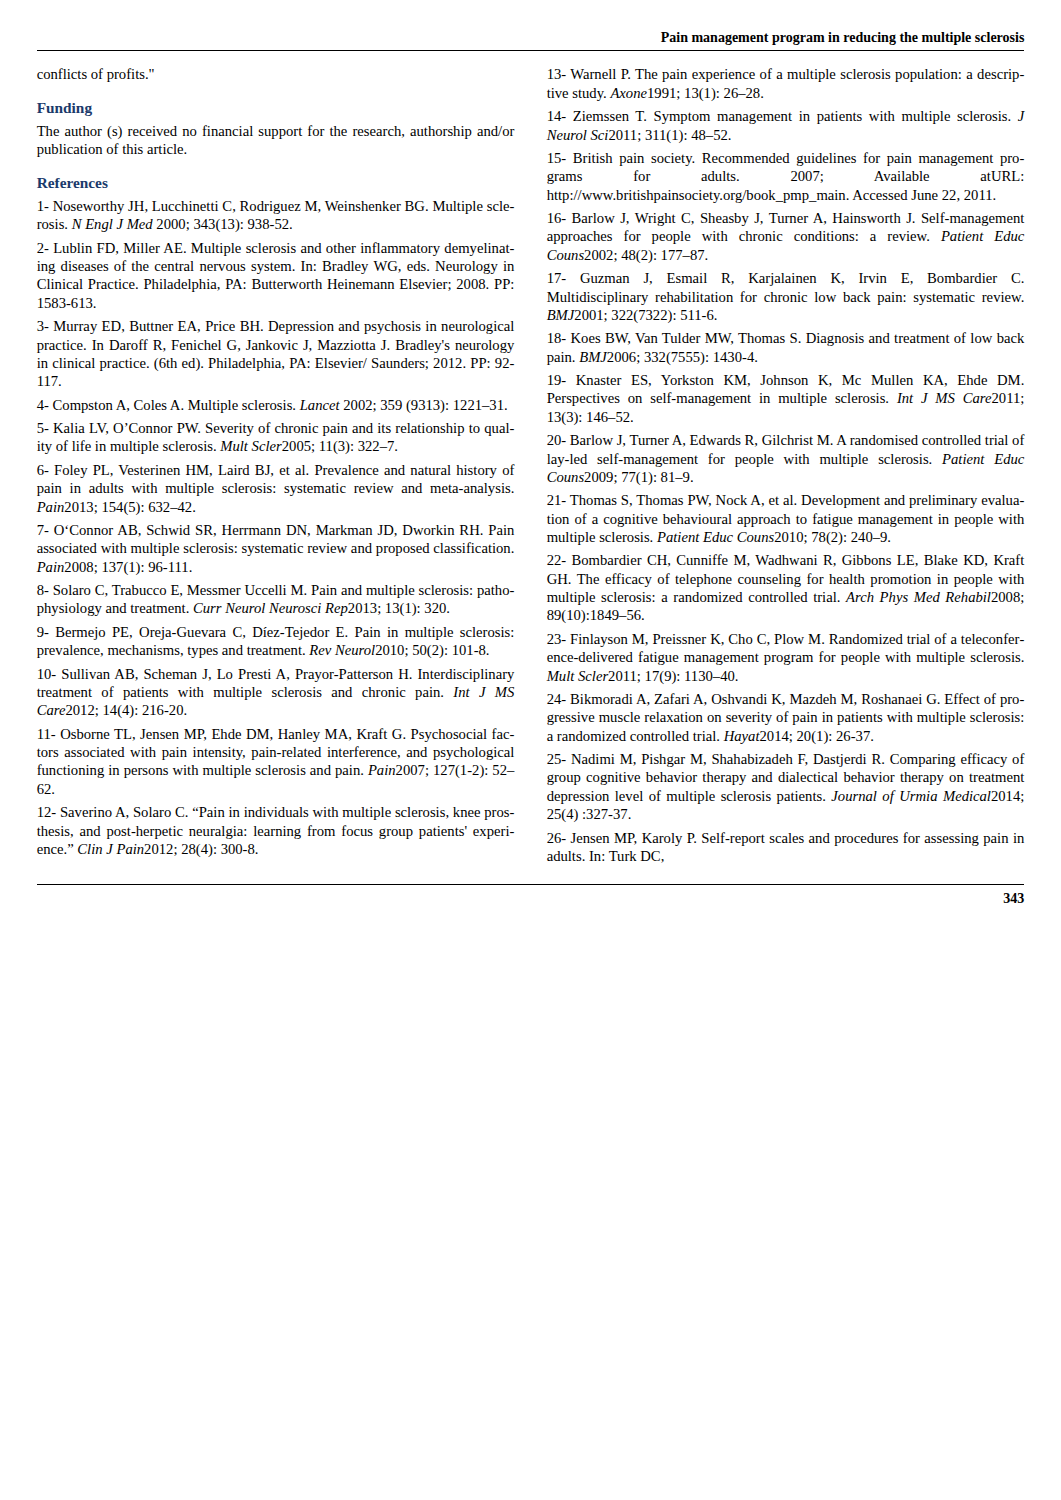Pain management program in reducing the multiple sclerosis
conflicts of profits."
Funding
The author (s) received no financial support for the research, authorship and/or publication of this article.
References
1- Noseworthy JH, Lucchinetti C, Rodriguez M, Weinshenker BG. Multiple sclerosis. N Engl J Med 2000; 343(13): 938-52.
2- Lublin FD, Miller AE. Multiple sclerosis and other inflammatory demyelinating diseases of the central nervous system. In: Bradley WG, eds. Neurology in Clinical Practice. Philadelphia, PA: Butterworth Heinemann Elsevier; 2008. PP: 1583-613.
3- Murray ED, Buttner EA, Price BH. Depression and psychosis in neurological practice. In Daroff R, Fenichel G, Jankovic J, Mazziotta J. Bradley's neurology in clinical practice. (6th ed). Philadelphia, PA: Elsevier/ Saunders; 2012. PP: 92-117.
4- Compston A, Coles A. Multiple sclerosis. Lancet 2002; 359 (9313): 1221–31.
5- Kalia LV, O’Connor PW. Severity of chronic pain and its relationship to quality of life in multiple sclerosis. Mult Scler2005; 11(3): 322–7.
6- Foley PL, Vesterinen HM, Laird BJ, et al. Prevalence and natural history of pain in adults with multiple sclerosis: systematic review and meta-analysis. Pain2013; 154(5): 632–42.
7- O‘Connor AB, Schwid SR, Herrmann DN, Markman JD, Dworkin RH. Pain associated with multiple sclerosis: systematic review and proposed classification. Pain2008; 137(1): 96-111.
8- Solaro C, Trabucco E, Messmer Uccelli M. Pain and multiple sclerosis: pathophysiology and treatment. Curr Neurol Neurosci Rep2013; 13(1): 320.
9- Bermejo PE, Oreja-Guevara C, Díez-Tejedor E. Pain in multiple sclerosis: prevalence, mechanisms, types and treatment. Rev Neurol2010; 50(2): 101-8.
10- Sullivan AB, Scheman J, Lo Presti A, Prayor-Patterson H. Interdisciplinary treatment of patients with multiple sclerosis and chronic pain. Int J MS Care2012; 14(4): 216-20.
11- Osborne TL, Jensen MP, Ehde DM, Hanley MA, Kraft G. Psychosocial factors associated with pain intensity, pain-related interference, and psychological functioning in persons with multiple sclerosis and pain. Pain2007; 127(1-2): 52–62.
12- Saverino A, Solaro C. “Pain in individuals with multiple sclerosis, knee prosthesis, and post-herpetic neuralgia: learning from focus group patients' experience.” Clin J Pain2012; 28(4): 300-8.
13- Warnell P. The pain experience of a multiple sclerosis population: a descriptive study. Axone1991; 13(1): 26–28.
14- Ziemssen T. Symptom management in patients with multiple sclerosis. J Neurol Sci2011; 311(1): 48–52.
15- British pain society. Recommended guidelines for pain management programs for adults. 2007; Available atURL: http://www.britishpainsociety.org/book_pmp_main. Accessed June 22, 2011.
16- Barlow J, Wright C, Sheasby J, Turner A, Hainsworth J. Self-management approaches for people with chronic conditions: a review. Patient Educ Couns2002; 48(2): 177–87.
17- Guzman J, Esmail R, Karjalainen K, Irvin E, Bombardier C. Multidisciplinary rehabilitation for chronic low back pain: systematic review. BMJ2001; 322(7322): 511-6.
18- Koes BW, Van Tulder MW, Thomas S. Diagnosis and treatment of low back pain. BMJ2006; 332(7555): 1430-4.
19- Knaster ES, Yorkston KM, Johnson K, Mc Mullen KA, Ehde DM. Perspectives on self-management in multiple sclerosis. Int J MS Care2011; 13(3): 146–52.
20- Barlow J, Turner A, Edwards R, Gilchrist M. A randomised controlled trial of lay-led self-management for people with multiple sclerosis. Patient Educ Couns2009; 77(1): 81–9.
21- Thomas S, Thomas PW, Nock A, et al. Development and preliminary evaluation of a cognitive behavioural approach to fatigue management in people with multiple sclerosis. Patient Educ Couns2010; 78(2): 240–9.
22- Bombardier CH, Cunniffe M, Wadhwani R, Gibbons LE, Blake KD, Kraft GH. The efficacy of telephone counseling for health promotion in people with multiple sclerosis: a randomized controlled trial. Arch Phys Med Rehabil2008; 89(10):1849–56.
23- Finlayson M, Preissner K, Cho C, Plow M. Randomized trial of a teleconference-delivered fatigue management program for people with multiple sclerosis. Mult Scler2011; 17(9): 1130–40.
24- Bikmoradi A, Zafari A, Oshvandi K, Mazdeh M, Roshanaei G. Effect of progressive muscle relaxation on severity of pain in patients with multiple sclerosis: a randomized controlled trial. Hayat2014; 20(1): 26-37.
25- Nadimi M, Pishgar M, Shahabizadeh F, Dastjerdi R. Comparing efficacy of group cognitive behavior therapy and dialectical behavior therapy on treatment depression level of multiple sclerosis patients. Journal of Urmia Medical2014; 25(4) :327-37.
26- Jensen MP, Karoly P. Self-report scales and procedures for assessing pain in adults. In: Turk DC,
343